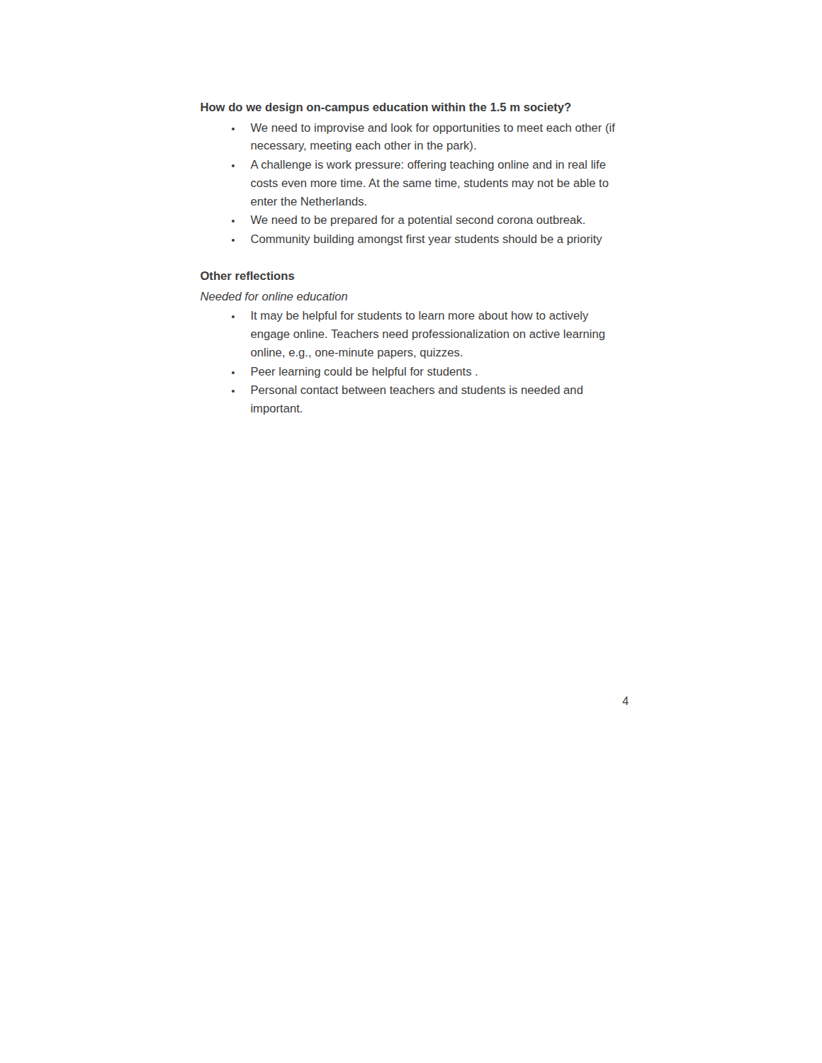How do we design on-campus education within the 1.5 m society?
We need to improvise and look for opportunities to meet each other (if necessary, meeting each other in the park).
A challenge is work pressure: offering teaching online and in real life costs even more time. At the same time, students may not be able to enter the Netherlands.
We need to be prepared for a potential second corona outbreak.
Community building amongst first year students should be a priority
Other reflections
Needed for online education
It may be helpful for students to learn more about how to actively engage online. Teachers need professionalization on active learning online, e.g., one-minute papers, quizzes.
Peer learning could be helpful for students .
Personal contact between teachers and students is needed and important.
4